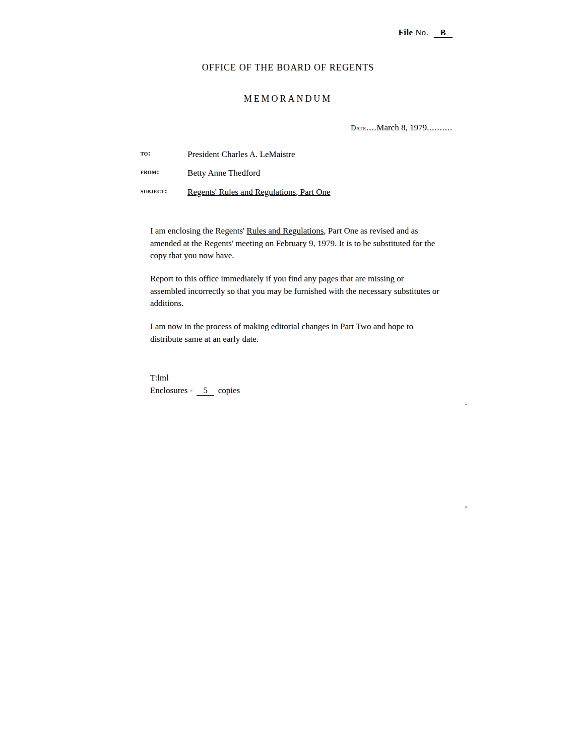File No. B
OFFICE OF THE BOARD OF REGENTS
MEMORANDUM
Date.... March 8, 1979..........
| to: | President Charles A. LeMaistre |
| from: | Betty Anne Thedford |
| subject: | Regents' Rules and Regulations, Part One |
I am enclosing the Regents' Rules and Regulations, Part One as revised and as amended at the Regents' meeting on February 9, 1979. It is to be substituted for the copy that you now have.
Report to this office immediately if you find any pages that are missing or assembled incorrectly so that you may be furnished with the necessary substitutes or additions.
I am now in the process of making editorial changes in Part Two and hope to distribute same at an early date.
T:lml
Enclosures - 5 copies
. ,